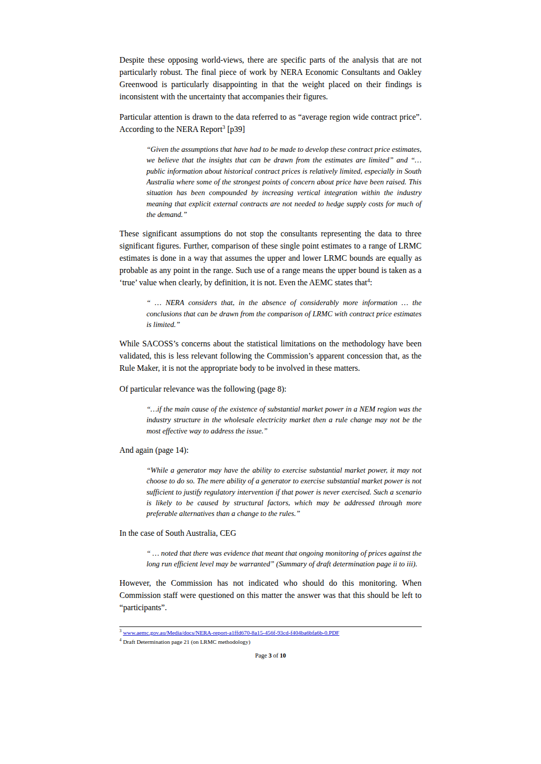Despite these opposing world-views, there are specific parts of the analysis that are not particularly robust. The final piece of work by NERA Economic Consultants and Oakley Greenwood is particularly disappointing in that the weight placed on their findings is inconsistent with the uncertainty that accompanies their figures.
Particular attention is drawn to the data referred to as “average region wide contract price”. According to the NERA Report3 [p39]
“Given the assumptions that have had to be made to develop these contract price estimates, we believe that the insights that can be drawn from the estimates are limited” and “… public information about historical contract prices is relatively limited, especially in South Australia where some of the strongest points of concern about price have been raised. This situation has been compounded by increasing vertical integration within the industry meaning that explicit external contracts are not needed to hedge supply costs for much of the demand.”
These significant assumptions do not stop the consultants representing the data to three significant figures. Further, comparison of these single point estimates to a range of LRMC estimates is done in a way that assumes the upper and lower LRMC bounds are equally as probable as any point in the range. Such use of a range means the upper bound is taken as a ‘true’ value when clearly, by definition, it is not. Even the AEMC states that4:
“ … NERA considers that, in the absence of considerably more information … the conclusions that can be drawn from the comparison of LRMC with contract price estimates is limited.”
While SACOSS’s concerns about the statistical limitations on the methodology have been validated, this is less relevant following the Commission’s apparent concession that, as the Rule Maker, it is not the appropriate body to be involved in these matters.
Of particular relevance was the following (page 8):
“…if the main cause of the existence of substantial market power in a NEM region was the industry structure in the wholesale electricity market then a rule change may not be the most effective way to address the issue.”
And again (page 14):
“While a generator may have the ability to exercise substantial market power, it may not choose to do so. The mere ability of a generator to exercise substantial market power is not sufficient to justify regulatory intervention if that power is never exercised. Such a scenario is likely to be caused by structural factors, which may be addressed through more preferable alternatives than a change to the rules.”
In the case of South Australia, CEG
“ … noted that there was evidence that meant that ongoing monitoring of prices against the long run efficient level may be warranted” (Summary of draft determination page ii to iii).
However, the Commission has not indicated who should do this monitoring. When Commission staff were questioned on this matter the answer was that this should be left to “participants”.
3 www.aemc.gov.au/Media/docs/NERA-report-a1ffd670-8a15-456f-93cd-f404ba6bfa6b-0.PDF
4 Draft Determination page 21 (on LRMC methodology)
Page 3 of 10